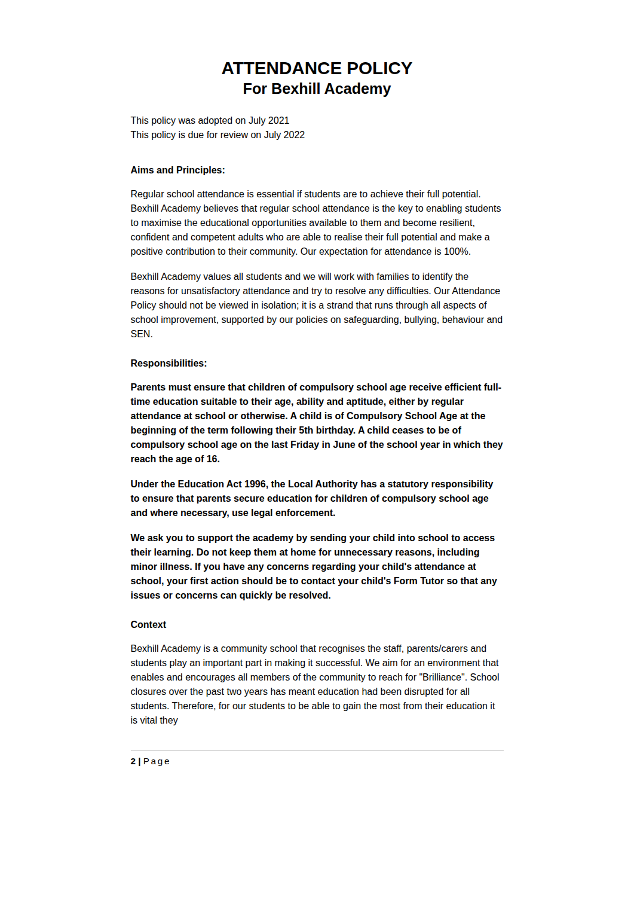ATTENDANCE POLICYFor Bexhill Academy
This policy was adopted on July 2021
This policy is due for review on July 2022
Aims and Principles:
Regular school attendance is essential if students are to achieve their full potential. Bexhill Academy believes that regular school attendance is the key to enabling students to maximise the educational opportunities available to them and become resilient, confident and competent adults who are able to realise their full potential and make a positive contribution to their community. Our expectation for attendance is 100%.
Bexhill Academy values all students and we will work with families to identify the reasons for unsatisfactory attendance and try to resolve any difficulties. Our Attendance Policy should not be viewed in isolation; it is a strand that runs through all aspects of school improvement, supported by our policies on safeguarding, bullying, behaviour and SEN.
Responsibilities:
Parents must ensure that children of compulsory school age receive efficient full-time education suitable to their age, ability and aptitude, either by regular attendance at school or otherwise. A child is of Compulsory School Age at the beginning of the term following their 5th birthday. A child ceases to be of compulsory school age on the last Friday in June of the school year in which they reach the age of 16.
Under the Education Act 1996, the Local Authority has a statutory responsibility to ensure that parents secure education for children of compulsory school age and where necessary, use legal enforcement.
We ask you to support the academy by sending your child into school to access their learning. Do not keep them at home for unnecessary reasons, including minor illness. If you have any concerns regarding your child's attendance at school, your first action should be to contact your child's Form Tutor so that any issues or concerns can quickly be resolved.
Context
Bexhill Academy is a community school that recognises the staff, parents/carers and students play an important part in making it successful. We aim for an environment that enables and encourages all members of the community to reach for "Brilliance". School closures over the past two years has meant education had been disrupted for all students. Therefore, for our students to be able to gain the most from their education it is vital they
2 | Page